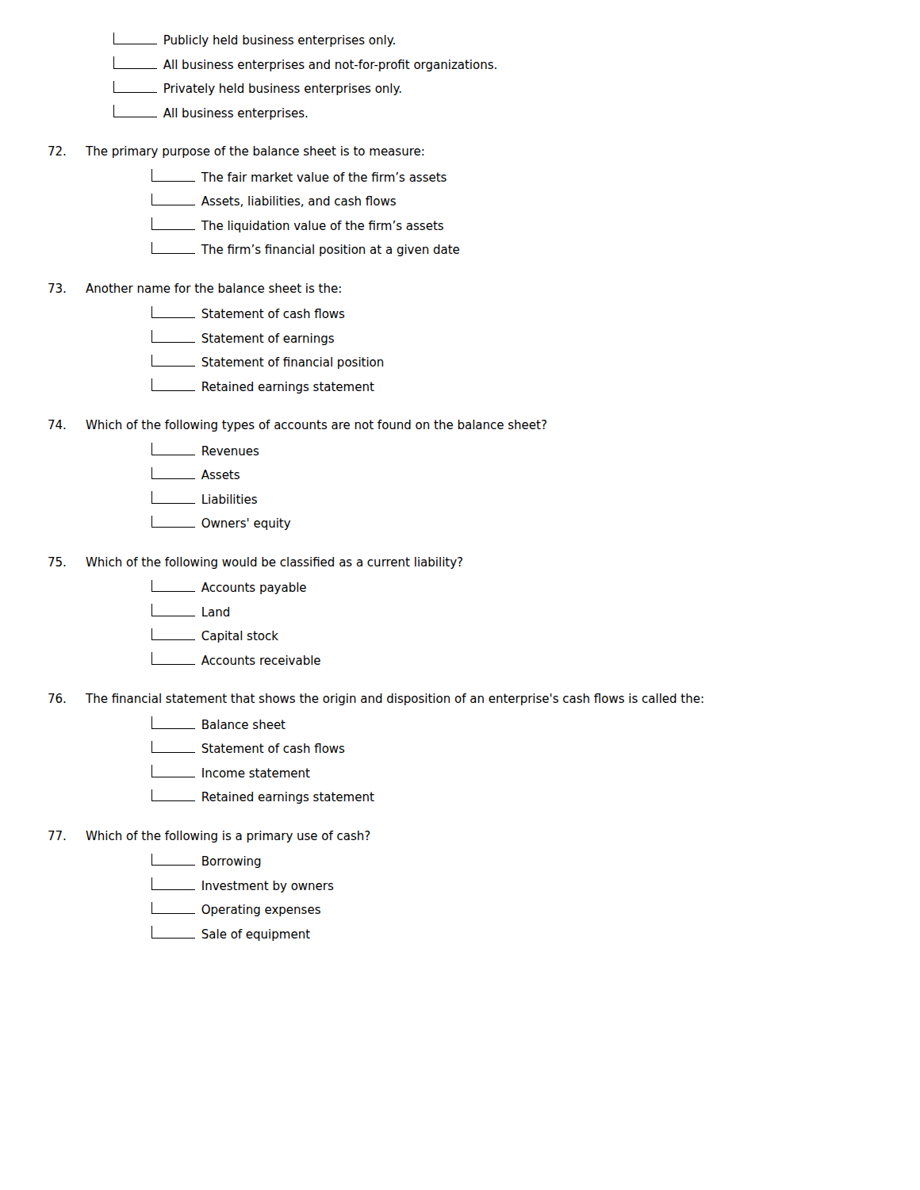Publicly held business enterprises only.
All business enterprises and not-for-profit organizations.
Privately held business enterprises only.
All business enterprises.
72. The primary purpose of the balance sheet is to measure:
The fair market value of the firm’s assets
Assets, liabilities, and cash flows
The liquidation value of the firm’s assets
The firm’s financial position at a given date
73. Another name for the balance sheet is the:
Statement of cash flows
Statement of earnings
Statement of financial position
Retained earnings statement
74. Which of the following types of accounts are not found on the balance sheet?
Revenues
Assets
Liabilities
Owners' equity
75. Which of the following would be classified as a current liability?
Accounts payable
Land
Capital stock
Accounts receivable
76. The financial statement that shows the origin and disposition of an enterprise's cash flows is called the:
Balance sheet
Statement of cash flows
Income statement
Retained earnings statement
77. Which of the following is a primary use of cash?
Borrowing
Investment by owners
Operating expenses
Sale of equipment